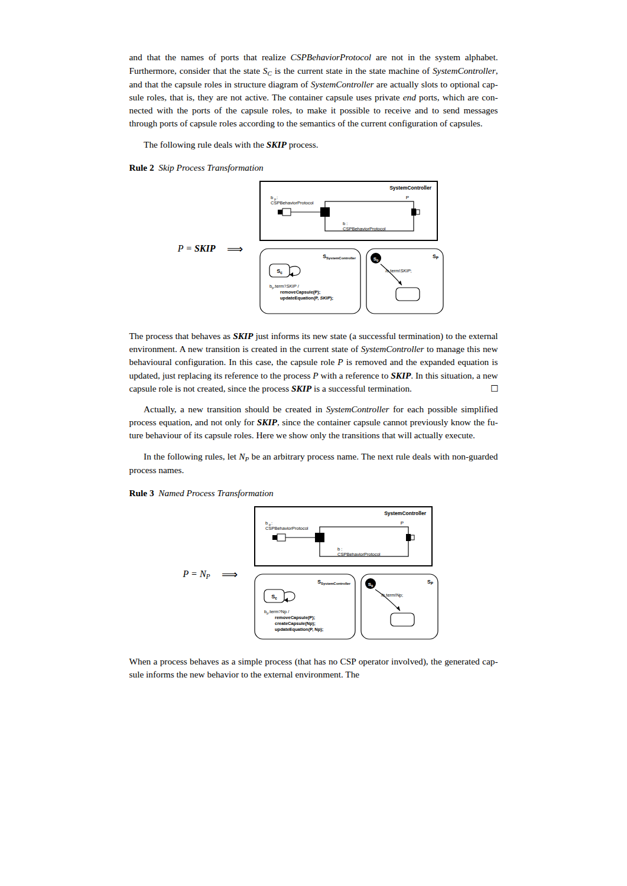and that the names of ports that realize CSPBehaviorProtocol are not in the system alphabet. Furthermore, consider that the state SC is the current state in the state machine of SystemController, and that the capsule roles in structure diagram of SystemController are actually slots to optional capsule roles, that is, they are not active. The container capsule uses private end ports, which are connected with the ports of the capsule roles, to make it possible to receive and to send messages through ports of capsule roles according to the semantics of the current configuration of capsules.
The following rule deals with the SKIP process.
Rule 2 Skip Process Transformation
P = SKIP
⟹
SystemController b p : CSPBehaviorProtocol P b : CSPBehaviorProtocol SSystemController Sc bp.term?SKIP / removeCapsule(P); updateEquation(P, SKIP); S0 SP /b.term!SKIP;
The process that behaves as SKIP just informs its new state (a successful termination) to the external environment. A new transition is created in the current state of SystemController to manage this new behavioural configuration. In this case, the capsule role P is removed and the expanded equation is updated, just replacing its reference to the process P with a reference to SKIP. In this situation, a new capsule role is not created, since the process SKIP is a successful termination.☐
Actually, a new transition should be created in SystemController for each possible simplified process equation, and not only for SKIP, since the container capsule cannot previously know the future behaviour of its capsule roles. Here we show only the transitions that will actually execute.
In the following rules, let NP be an arbitrary process name. The next rule deals with non-guarded process names.
Rule 3 Named Process Transformation
P = NP
⟹
SystemController b p : CSPBehaviorProtocol P b : CSPBehaviorProtocol SSystemController Sc bp.term?Np / removeCapsule(P); createCapsule(Np); updateEquation(P, Np); S0 SP /b.term!Np;
When a process behaves as a simple process (that has no CSP operator involved), the generated capsule informs the new behavior to the external environment. The